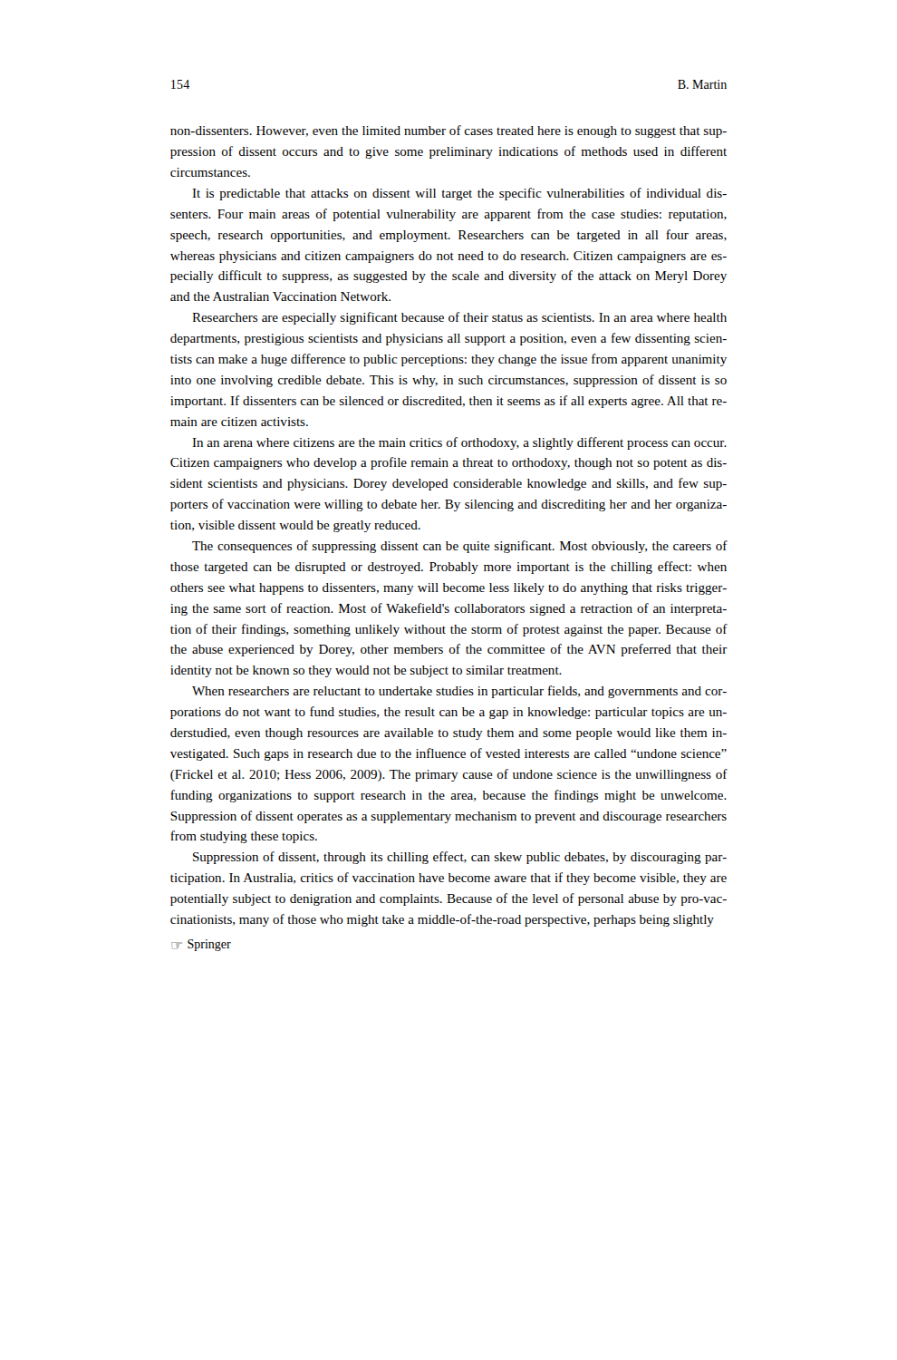154 B. Martin
non-dissenters. However, even the limited number of cases treated here is enough to suggest that suppression of dissent occurs and to give some preliminary indications of methods used in different circumstances.
It is predictable that attacks on dissent will target the specific vulnerabilities of individual dissenters. Four main areas of potential vulnerability are apparent from the case studies: reputation, speech, research opportunities, and employment. Researchers can be targeted in all four areas, whereas physicians and citizen campaigners do not need to do research. Citizen campaigners are especially difficult to suppress, as suggested by the scale and diversity of the attack on Meryl Dorey and the Australian Vaccination Network.
Researchers are especially significant because of their status as scientists. In an area where health departments, prestigious scientists and physicians all support a position, even a few dissenting scientists can make a huge difference to public perceptions: they change the issue from apparent unanimity into one involving credible debate. This is why, in such circumstances, suppression of dissent is so important. If dissenters can be silenced or discredited, then it seems as if all experts agree. All that remain are citizen activists.
In an arena where citizens are the main critics of orthodoxy, a slightly different process can occur. Citizen campaigners who develop a profile remain a threat to orthodoxy, though not so potent as dissident scientists and physicians. Dorey developed considerable knowledge and skills, and few supporters of vaccination were willing to debate her. By silencing and discrediting her and her organization, visible dissent would be greatly reduced.
The consequences of suppressing dissent can be quite significant. Most obviously, the careers of those targeted can be disrupted or destroyed. Probably more important is the chilling effect: when others see what happens to dissenters, many will become less likely to do anything that risks triggering the same sort of reaction. Most of Wakefield's collaborators signed a retraction of an interpretation of their findings, something unlikely without the storm of protest against the paper. Because of the abuse experienced by Dorey, other members of the committee of the AVN preferred that their identity not be known so they would not be subject to similar treatment.
When researchers are reluctant to undertake studies in particular fields, and governments and corporations do not want to fund studies, the result can be a gap in knowledge: particular topics are understudied, even though resources are available to study them and some people would like them investigated. Such gaps in research due to the influence of vested interests are called “undone science” (Frickel et al. 2010; Hess 2006, 2009). The primary cause of undone science is the unwillingness of funding organizations to support research in the area, because the findings might be unwelcome. Suppression of dissent operates as a supplementary mechanism to prevent and discourage researchers from studying these topics.
Suppression of dissent, through its chilling effect, can skew public debates, by discouraging participation. In Australia, critics of vaccination have become aware that if they become visible, they are potentially subject to denigration and complaints. Because of the level of personal abuse by pro-vaccinationists, many of those who might take a middle-of-the-road perspective, perhaps being slightly
☞ Springer